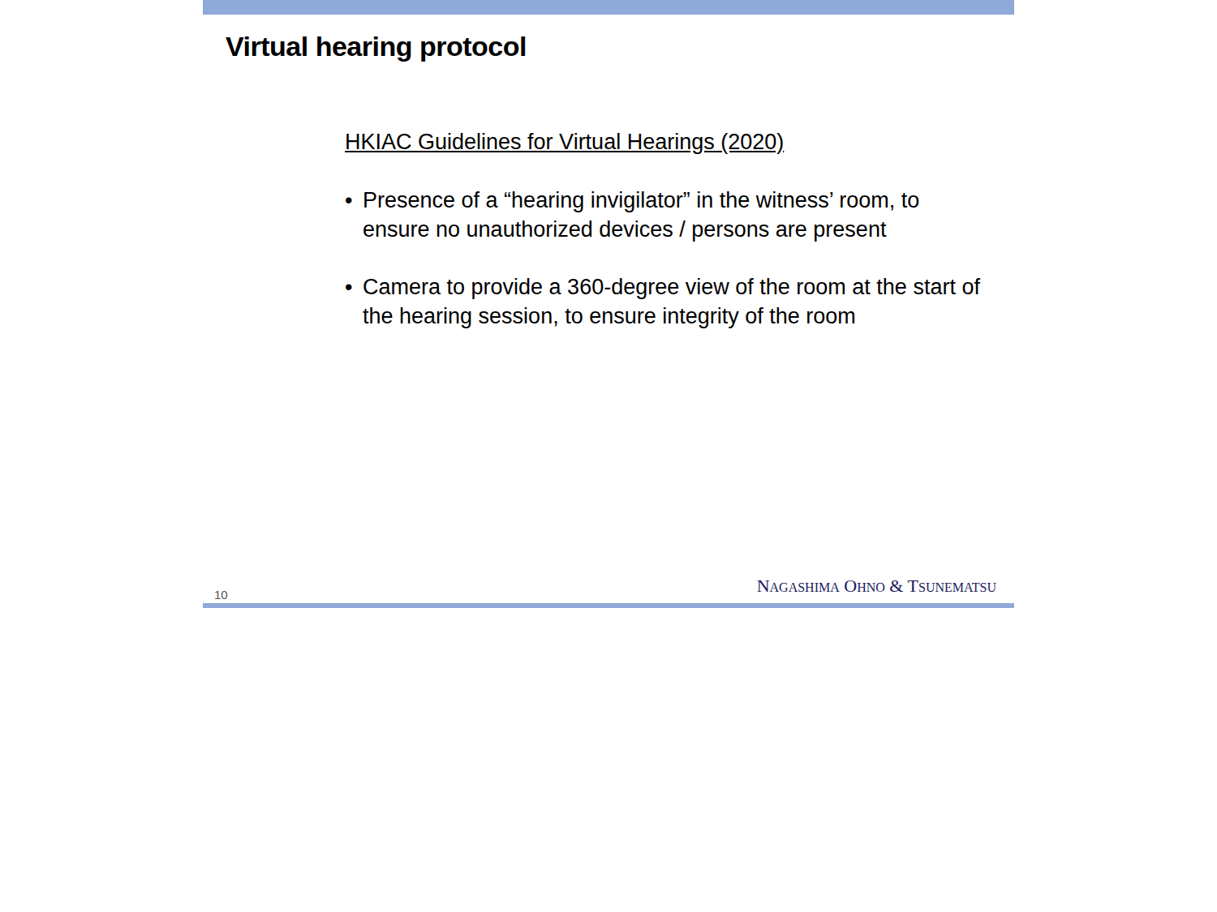Virtual hearing protocol
HKIAC Guidelines for Virtual Hearings (2020)
Presence of a “hearing invigilator” in the witness’ room, to ensure no unauthorized devices / persons are present
Camera to provide a 360-degree view of the room at the start of the hearing session, to ensure integrity of the room
10
NAGASHIMA OHNO & TSUNEMATSU